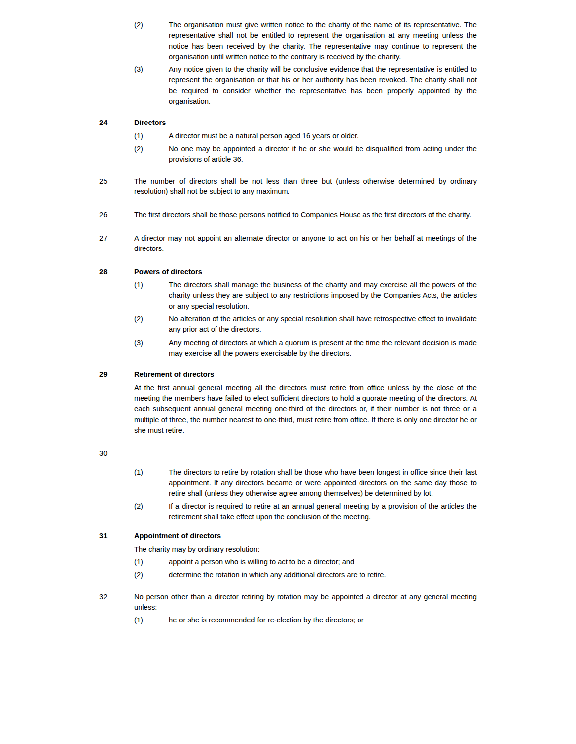(2) The organisation must give written notice to the charity of the name of its representative. The representative shall not be entitled to represent the organisation at any meeting unless the notice has been received by the charity. The representative may continue to represent the organisation until written notice to the contrary is received by the charity.
(3) Any notice given to the charity will be conclusive evidence that the representative is entitled to represent the organisation or that his or her authority has been revoked. The charity shall not be required to consider whether the representative has been properly appointed by the organisation.
24
Directors
(1) A director must be a natural person aged 16 years or older.
(2) No one may be appointed a director if he or she would be disqualified from acting under the provisions of article 36.
25
The number of directors shall be not less than three but (unless otherwise determined by ordinary resolution) shall not be subject to any maximum.
26
The first directors shall be those persons notified to Companies House as the first directors of the charity.
27
A director may not appoint an alternate director or anyone to act on his or her behalf at meetings of the directors.
28
Powers of directors
(1) The directors shall manage the business of the charity and may exercise all the powers of the charity unless they are subject to any restrictions imposed by the Companies Acts, the articles or any special resolution.
(2) No alteration of the articles or any special resolution shall have retrospective effect to invalidate any prior act of the directors.
(3) Any meeting of directors at which a quorum is present at the time the relevant decision is made may exercise all the powers exercisable by the directors.
29
Retirement of directors
At the first annual general meeting all the directors must retire from office unless by the close of the meeting the members have failed to elect sufficient directors to hold a quorate meeting of the directors. At each subsequent annual general meeting one-third of the directors or, if their number is not three or a multiple of three, the number nearest to one-third, must retire from office. If there is only one director he or she must retire.
30
(1) The directors to retire by rotation shall be those who have been longest in office since their last appointment. If any directors became or were appointed directors on the same day those to retire shall (unless they otherwise agree among themselves) be determined by lot.
(2) If a director is required to retire at an annual general meeting by a provision of the articles the retirement shall take effect upon the conclusion of the meeting.
31
Appointment of directors
The charity may by ordinary resolution:
(1) appoint a person who is willing to act to be a director; and
(2) determine the rotation in which any additional directors are to retire.
32
No person other than a director retiring by rotation may be appointed a director at any general meeting unless:
(1) he or she is recommended for re-election by the directors; or